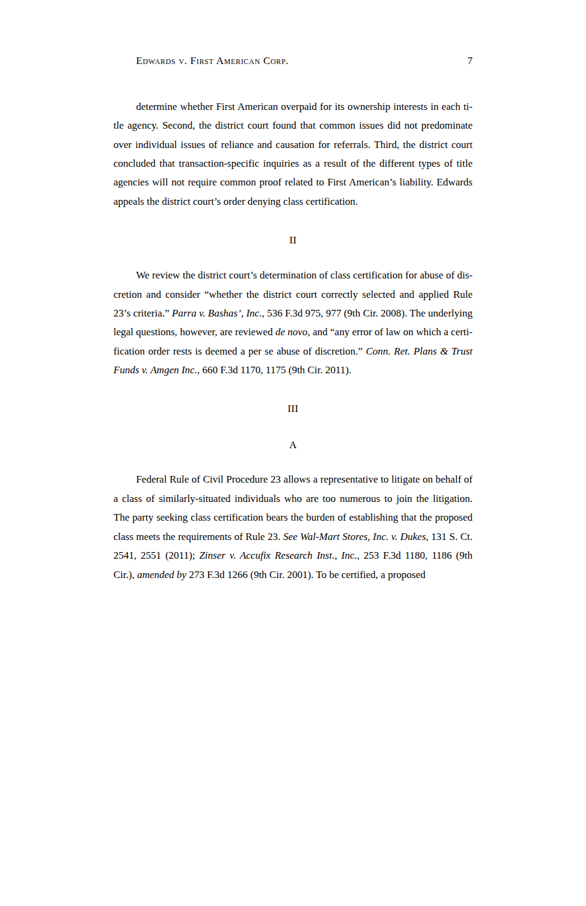Edwards v. First American Corp.
7
determine whether First American overpaid for its ownership interests in each title agency. Second, the district court found that common issues did not predominate over individual issues of reliance and causation for referrals. Third, the district court concluded that transaction-specific inquiries as a result of the different types of title agencies will not require common proof related to First American’s liability. Edwards appeals the district court’s order denying class certification.
II
We review the district court’s determination of class certification for abuse of discretion and consider “whether the district court correctly selected and applied Rule 23’s criteria.” Parra v. Bashas’, Inc., 536 F.3d 975, 977 (9th Cir. 2008). The underlying legal questions, however, are reviewed de novo, and “any error of law on which a certification order rests is deemed a per se abuse of discretion.” Conn. Ret. Plans & Trust Funds v. Amgen Inc., 660 F.3d 1170, 1175 (9th Cir. 2011).
III
A
Federal Rule of Civil Procedure 23 allows a representative to litigate on behalf of a class of similarly-situated individuals who are too numerous to join the litigation. The party seeking class certification bears the burden of establishing that the proposed class meets the requirements of Rule 23. See Wal-Mart Stores, Inc. v. Dukes, 131 S. Ct. 2541, 2551 (2011); Zinser v. Accufix Research Inst., Inc., 253 F.3d 1180, 1186 (9th Cir.), amended by 273 F.3d 1266 (9th Cir. 2001). To be certified, a proposed